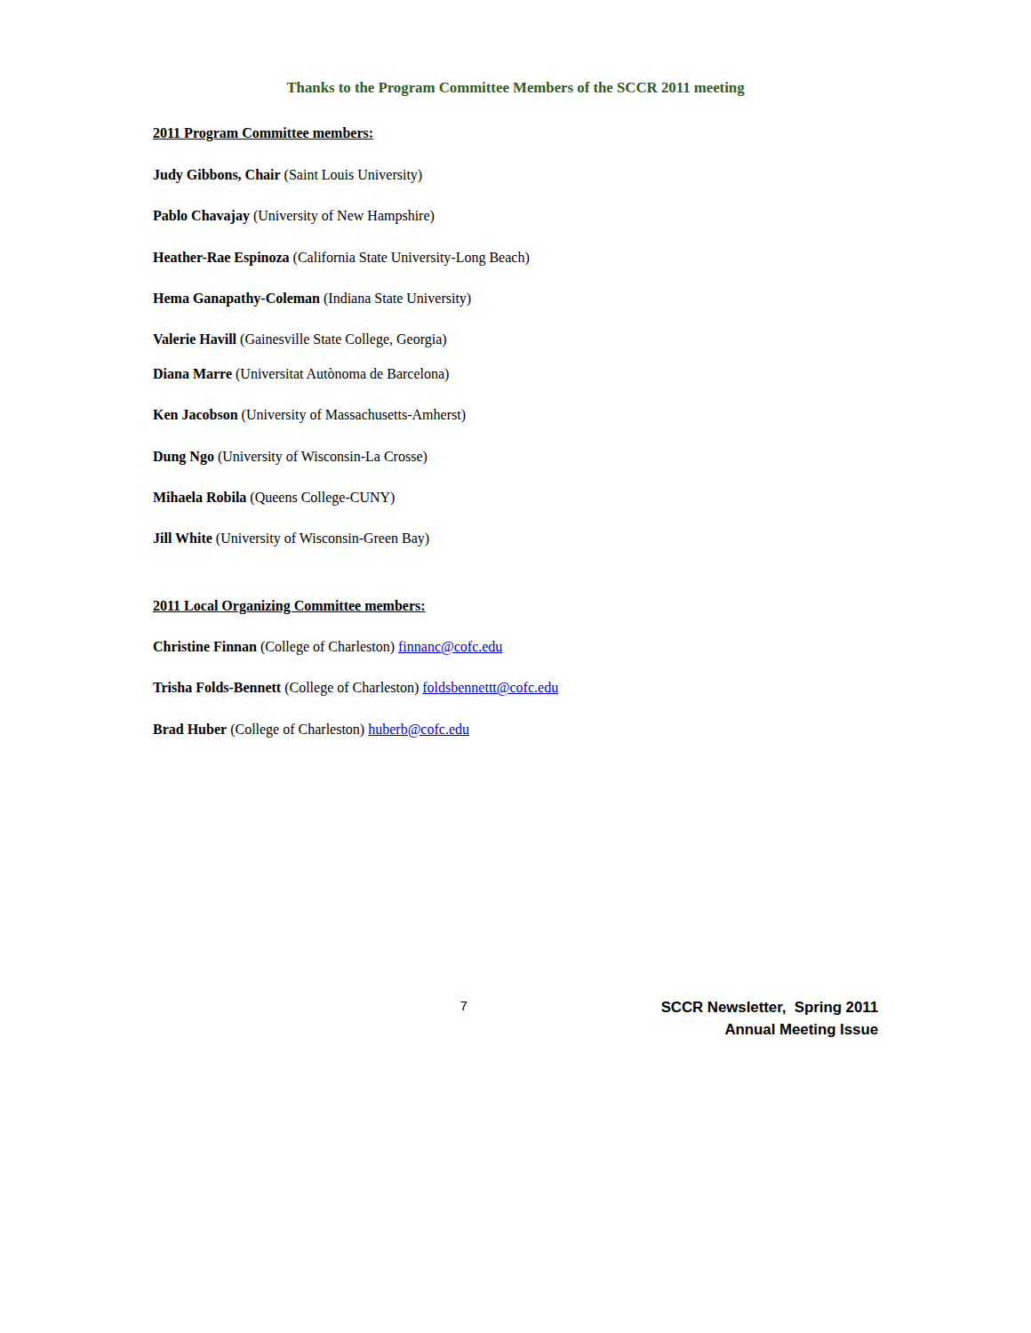Thanks to the Program Committee Members of the SCCR 2011 meeting
2011 Program Committee members:
Judy Gibbons, Chair (Saint Louis University)
Pablo Chavajay (University of New Hampshire)
Heather-Rae Espinoza (California State University-Long Beach)
Hema Ganapathy-Coleman (Indiana State University)
Valerie Havill (Gainesville State College, Georgia)
Diana Marre (Universitat Autònoma de Barcelona)
Ken Jacobson (University of Massachusetts-Amherst)
Dung Ngo (University of Wisconsin-La Crosse)
Mihaela Robila (Queens College-CUNY)
Jill White (University of Wisconsin-Green Bay)
2011 Local Organizing Committee members:
Christine Finnan (College of Charleston) finnanc@cofc.edu
Trisha Folds-Bennett (College of Charleston) foldsbennettt@cofc.edu
Brad Huber (College of Charleston) huberb@cofc.edu
7
SCCR Newsletter, Spring 2011
Annual Meeting Issue